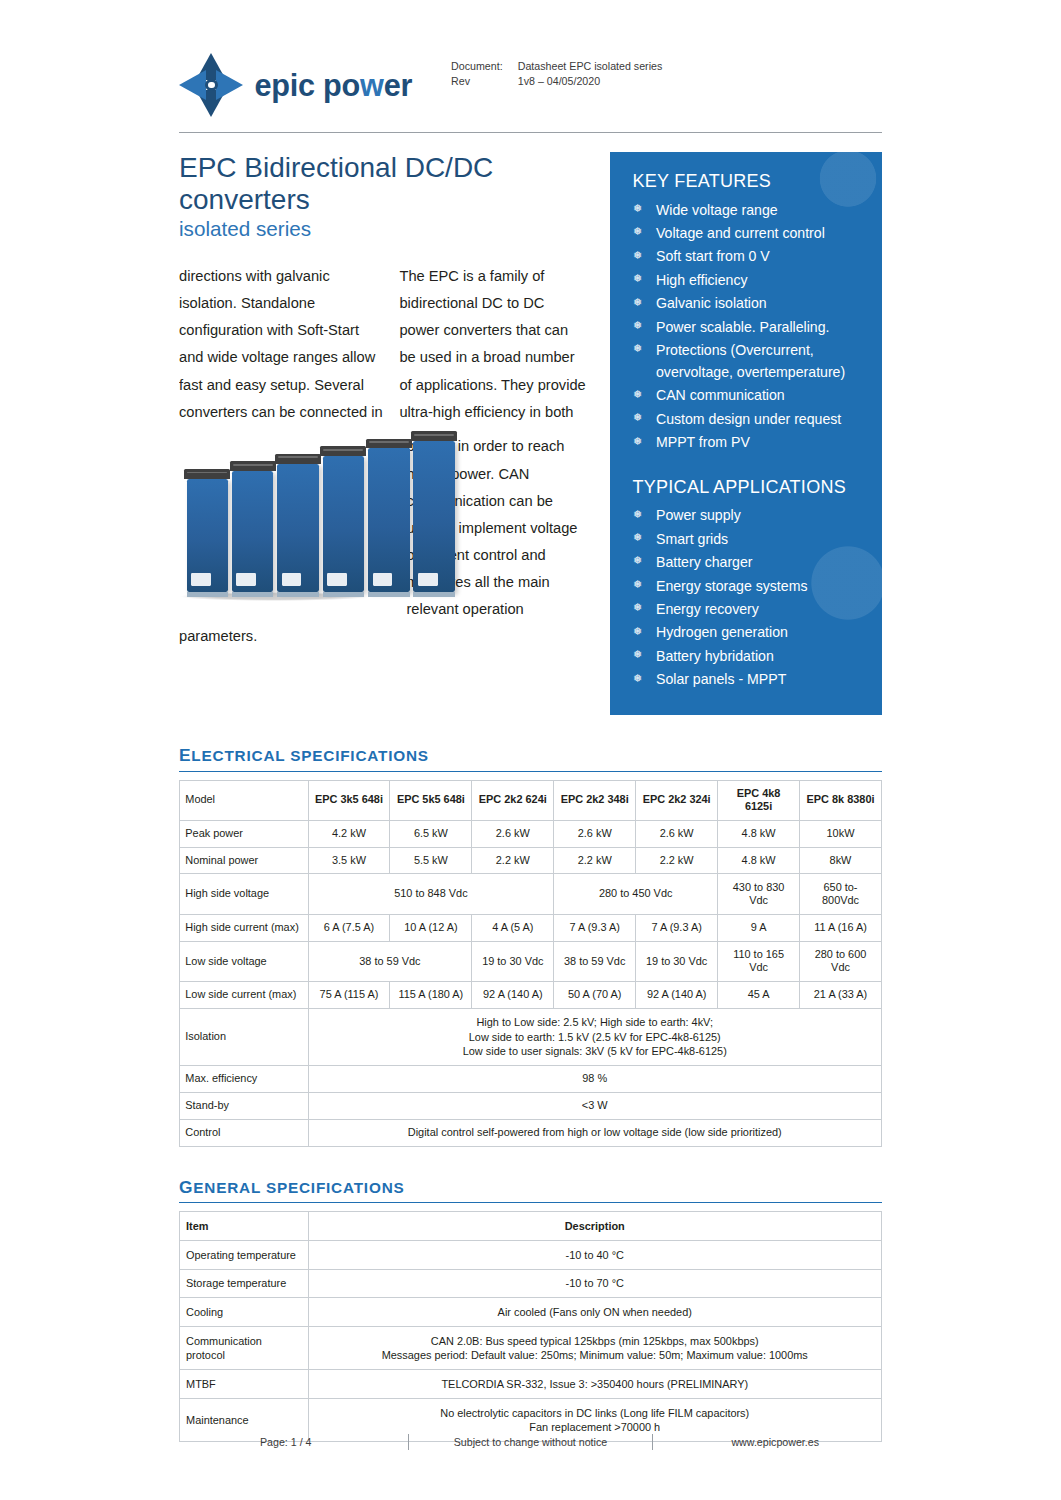epic power
| Document: | Datasheet EPC isolated series |
| Rev | 1v8 – 04/05/2020 |
EPC Bidirectional DC/DC converters isolated series
The EPC is a family of bidirectional DC to DC power converters that can be used in a broad number of applications. They provide ultra-high efficiency in both
directions with galvanic isolation. Standalone configuration with Soft-Start and wide voltage ranges allow fast and easy setup. Several converters can be connected in parallel in order to reach higher power. CAN communication can be used to implement voltage or current control and measures all the main relevant operation parameters.
KEY FEATURES
Wide voltage range
Voltage and current control
Soft start from 0 V
High efficiency
Galvanic isolation
Power scalable. Paralleling.
Protections (Overcurrent,overvoltage, overtemperature)
CAN communication
Custom design under request
MPPT from PV
TYPICAL APPLICATIONS
Power supply
Smart grids
Battery charger
Energy storage systems
Energy recovery
Hydrogen generation
Battery hybridation
Solar panels - MPPT
ELECTRICAL SPECIFICATIONS
| Model | EPC 3k5 648i | EPC 5k5 648i | EPC 2k2 624i | EPC 2k2 348i | EPC 2k2 324i | EPC 4k8 6125i | EPC 8k 8380i |
| --- | --- | --- | --- | --- | --- | --- | --- |
| Peak power | 4.2 kW | 6.5 kW | 2.6 kW | 2.6 kW | 2.6 kW | 4.8 kW | 10kW |
| Nominal power | 3.5 kW | 5.5 kW | 2.2 kW | 2.2 kW | 2.2 kW | 4.8 kW | 8kW |
| High side voltage | 510 to 848 Vdc | 280 to 450 Vdc | 430 to 830 Vdc | 650 to-800Vdc |
| High side current (max) | 6 A (7.5 A) | 10 A (12 A) | 4 A (5 A) | 7 A (9.3 A) | 7 A (9.3 A) | 9 A | 11 A (16 A) |
| Low side voltage | 38 to 59 Vdc | 19 to 30 Vdc | 38 to 59 Vdc | 19 to 30 Vdc | 110 to 165 Vdc | 280 to 600 Vdc |
| Low side current (max) | 75 A (115 A) | 115 A (180 A) | 92 A (140 A) | 50 A (70 A) | 92 A (140 A) | 45 A | 21 A (33 A) |
| Isolation | High to Low side: 2.5 kV; High side to earth: 4kV; Low side to earth: 1.5 kV (2.5 kV for EPC-4k8-6125) Low side to user signals: 3kV (5 kV for EPC-4k8-6125) |
| Max. efficiency | 98 % |
| Stand-by | <3 W |
| Control | Digital control self-powered from high or low voltage side (low side prioritized) |
GENERAL SPECIFICATIONS
| Item | Description |
| --- | --- |
| Operating temperature | -10 to 40 °C |
| Storage temperature | -10 to 70 °C |
| Cooling | Air cooled (Fans only ON when needed) |
| Communication protocol | CAN 2.0B: Bus speed typical 125kbps (min 125kbps, max 500kbps) Messages period: Default value: 250ms; Minimum value: 50m; Maximum value: 1000ms |
| MTBF | TELCORDIA SR-332, Issue 3: >350400 hours (PRELIMINARY) |
| Maintenance | No electrolytic capacitors in DC links (Long life FILM capacitors) Fan replacement >70000 h |
Page: 1 / 4
Subject to change without notice
www.epicpower.es